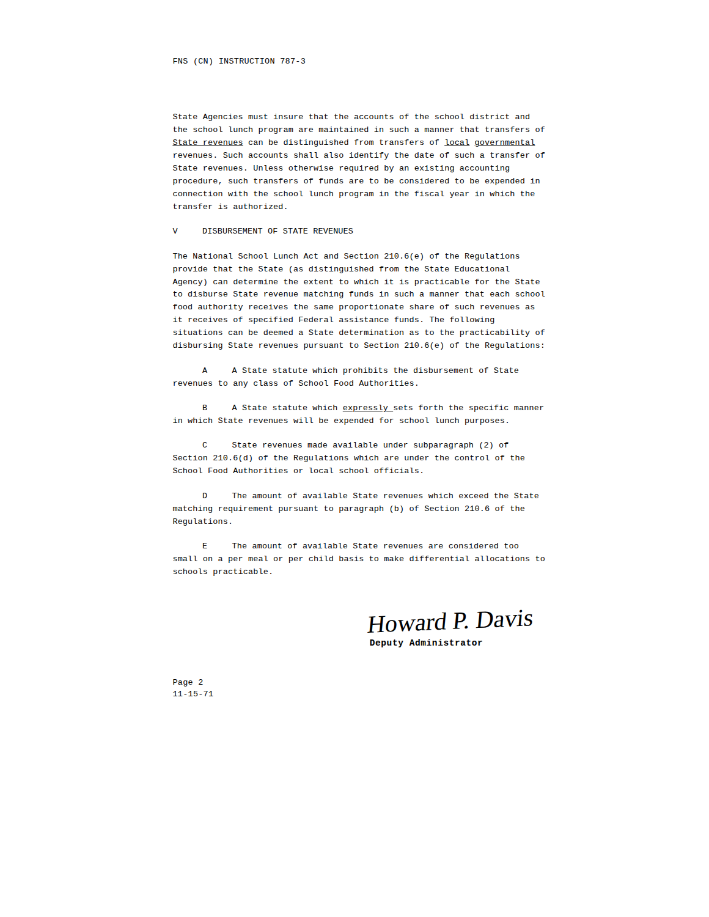FNS (CN) INSTRUCTION 787-3
State Agencies must insure that the accounts of the school district and the school lunch program are maintained in such a manner that transfers of State revenues can be distinguished from transfers of local governmental revenues. Such accounts shall also identify the date of such a transfer of State revenues. Unless otherwise required by an existing accounting procedure, such transfers of funds are to be considered to be expended in connection with the school lunch program in the fiscal year in which the transfer is authorized.
VDISBURSEMENT OF STATE REVENUES
The National School Lunch Act and Section 210.6(e) of the Regulations provide that the State (as distinguished from the State Educational Agency) can determine the extent to which it is practicable for the State to disburse State revenue matching funds in such a manner that each school food authority receives the same proportionate share of such revenues as it receives of specified Federal assistance funds. The following situations can be deemed a State determination as to the practicability of disbursing State revenues pursuant to Section 210.6(e) of the Regulations:
AA State statute which prohibits the disbursement of State revenues to any class of School Food Authorities.
BA State statute which expressly sets forth the specific manner in which State revenues will be expended for school lunch purposes.
CState revenues made available under subparagraph (2) of Section 210.6(d) of the Regulations which are under the control of the School Food Authorities or local school officials.
DThe amount of available State revenues which exceed the State matching requirement pursuant to paragraph (b) of Section 210.6 of the Regulations.
EThe amount of available State revenues are considered too small on a per meal or per child basis to make differential allocations to schools practicable.
Howard P. Davis
Deputy Administrator
Page 2
11-15-71